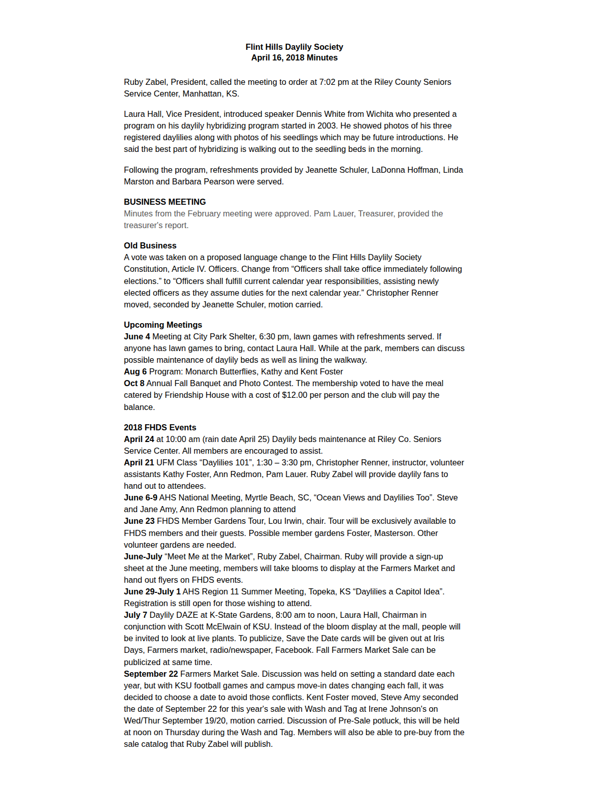Flint Hills Daylily Society April 16, 2018 Minutes
Ruby Zabel, President, called the meeting to order at 7:02 pm at the Riley County Seniors Service Center, Manhattan, KS.
Laura Hall, Vice President, introduced speaker Dennis White from Wichita who presented a program on his daylily hybridizing program started in 2003. He showed photos of his three registered daylilies along with photos of his seedlings which may be future introductions. He said the best part of hybridizing is walking out to the seedling beds in the morning.
Following the program, refreshments provided by Jeanette Schuler, LaDonna Hoffman, Linda Marston and Barbara Pearson were served.
BUSINESS MEETING
Minutes from the February meeting were approved. Pam Lauer, Treasurer, provided the treasurer's report.
Old Business
A vote was taken on a proposed language change to the Flint Hills Daylily Society Constitution, Article IV. Officers. Change from “Officers shall take office immediately following elections.” to “Officers shall fulfill current calendar year responsibilities, assisting newly elected officers as they assume duties for the next calendar year.” Christopher Renner moved, seconded by Jeanette Schuler, motion carried.
Upcoming Meetings
June 4 Meeting at City Park Shelter, 6:30 pm, lawn games with refreshments served. If anyone has lawn games to bring, contact Laura Hall. While at the park, members can discuss possible maintenance of daylily beds as well as lining the walkway.
Aug 6 Program: Monarch Butterflies, Kathy and Kent Foster
Oct 8 Annual Fall Banquet and Photo Contest. The membership voted to have the meal catered by Friendship House with a cost of $12.00 per person and the club will pay the balance.
2018 FHDS Events
April 24 at 10:00 am (rain date April 25) Daylily beds maintenance at Riley Co. Seniors Service Center. All members are encouraged to assist.
April 21 UFM Class “Daylilies 101”, 1:30 – 3:30 pm, Christopher Renner, instructor, volunteer assistants Kathy Foster, Ann Redmon, Pam Lauer. Ruby Zabel will provide daylily fans to hand out to attendees.
June 6-9 AHS National Meeting, Myrtle Beach, SC, “Ocean Views and Daylilies Too”. Steve and Jane Amy, Ann Redmon planning to attend
June 23 FHDS Member Gardens Tour, Lou Irwin, chair. Tour will be exclusively available to FHDS members and their guests. Possible member gardens Foster, Masterson. Other volunteer gardens are needed.
June-July “Meet Me at the Market”, Ruby Zabel, Chairman. Ruby will provide a sign-up sheet at the June meeting, members will take blooms to display at the Farmers Market and hand out flyers on FHDS events.
June 29-July 1 AHS Region 11 Summer Meeting, Topeka, KS “Daylilies a Capitol Idea”. Registration is still open for those wishing to attend.
July 7 Daylily DAZE at K-State Gardens, 8:00 am to noon, Laura Hall, Chairman in conjunction with Scott McElwain of KSU. Instead of the bloom display at the mall, people will be invited to look at live plants. To publicize, Save the Date cards will be given out at Iris Days, Farmers market, radio/newspaper, Facebook. Fall Farmers Market Sale can be publicized at same time.
September 22 Farmers Market Sale. Discussion was held on setting a standard date each year, but with KSU football games and campus move-in dates changing each fall, it was decided to choose a date to avoid those conflicts. Kent Foster moved, Steve Amy seconded the date of September 22 for this year's sale with Wash and Tag at Irene Johnson's on Wed/Thur September 19/20, motion carried. Discussion of Pre-Sale potluck, this will be held at noon on Thursday during the Wash and Tag. Members will also be able to pre-buy from the sale catalog that Ruby Zabel will publish.